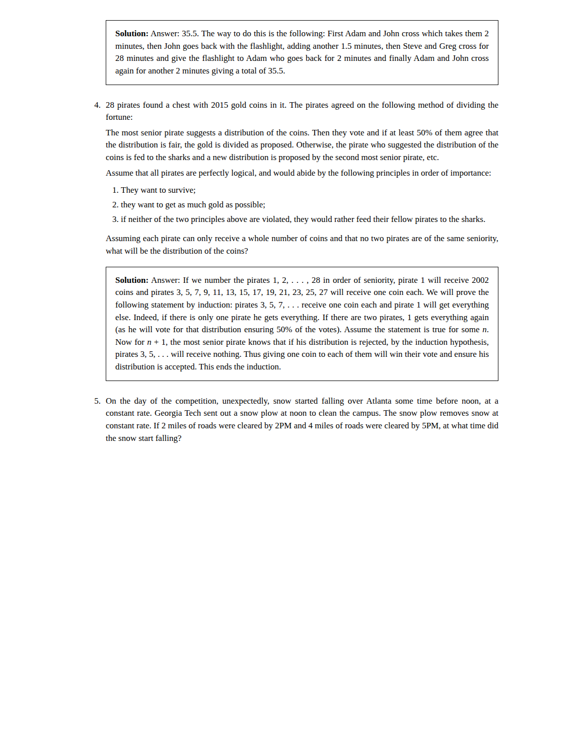Solution: Answer: 35.5. The way to do this is the following: First Adam and John cross which takes them 2 minutes, then John goes back with the flashlight, adding another 1.5 minutes, then Steve and Greg cross for 28 minutes and give the flashlight to Adam who goes back for 2 minutes and finally Adam and John cross again for another 2 minutes giving a total of 35.5.
4.
28 pirates found a chest with 2015 gold coins in it. The pirates agreed on the following method of dividing the fortune:
The most senior pirate suggests a distribution of the coins. Then they vote and if at least 50% of them agree that the distribution is fair, the gold is divided as proposed. Otherwise, the pirate who suggested the distribution of the coins is fed to the sharks and a new distribution is proposed by the second most senior pirate, etc.
Assume that all pirates are perfectly logical, and would abide by the following principles in order of importance:
They want to survive;
they want to get as much gold as possible;
if neither of the two principles above are violated, they would rather feed their fellow pirates to the sharks.
Assuming each pirate can only receive a whole number of coins and that no two pirates are of the same seniority, what will be the distribution of the coins?
Solution: Answer: If we number the pirates 1, 2, . . . , 28 in order of seniority, pirate 1 will receive 2002 coins and pirates 3, 5, 7, 9, 11, 13, 15, 17, 19, 21, 23, 25, 27 will receive one coin each. We will prove the following statement by induction: pirates 3, 5, 7, . . . receive one coin each and pirate 1 will get everything else. Indeed, if there is only one pirate he gets everything. If there are two pirates, 1 gets everything again (as he will vote for that distribution ensuring 50% of the votes). Assume the statement is true for some n. Now for n + 1, the most senior pirate knows that if his distribution is rejected, by the induction hypothesis, pirates 3, 5, . . . will receive nothing. Thus giving one coin to each of them will win their vote and ensure his distribution is accepted. This ends the induction.
5.
On the day of the competition, unexpectedly, snow started falling over Atlanta some time before noon, at a constant rate. Georgia Tech sent out a snow plow at noon to clean the campus. The snow plow removes snow at constant rate. If 2 miles of roads were cleared by 2PM and 4 miles of roads were cleared by 5PM, at what time did the snow start falling?